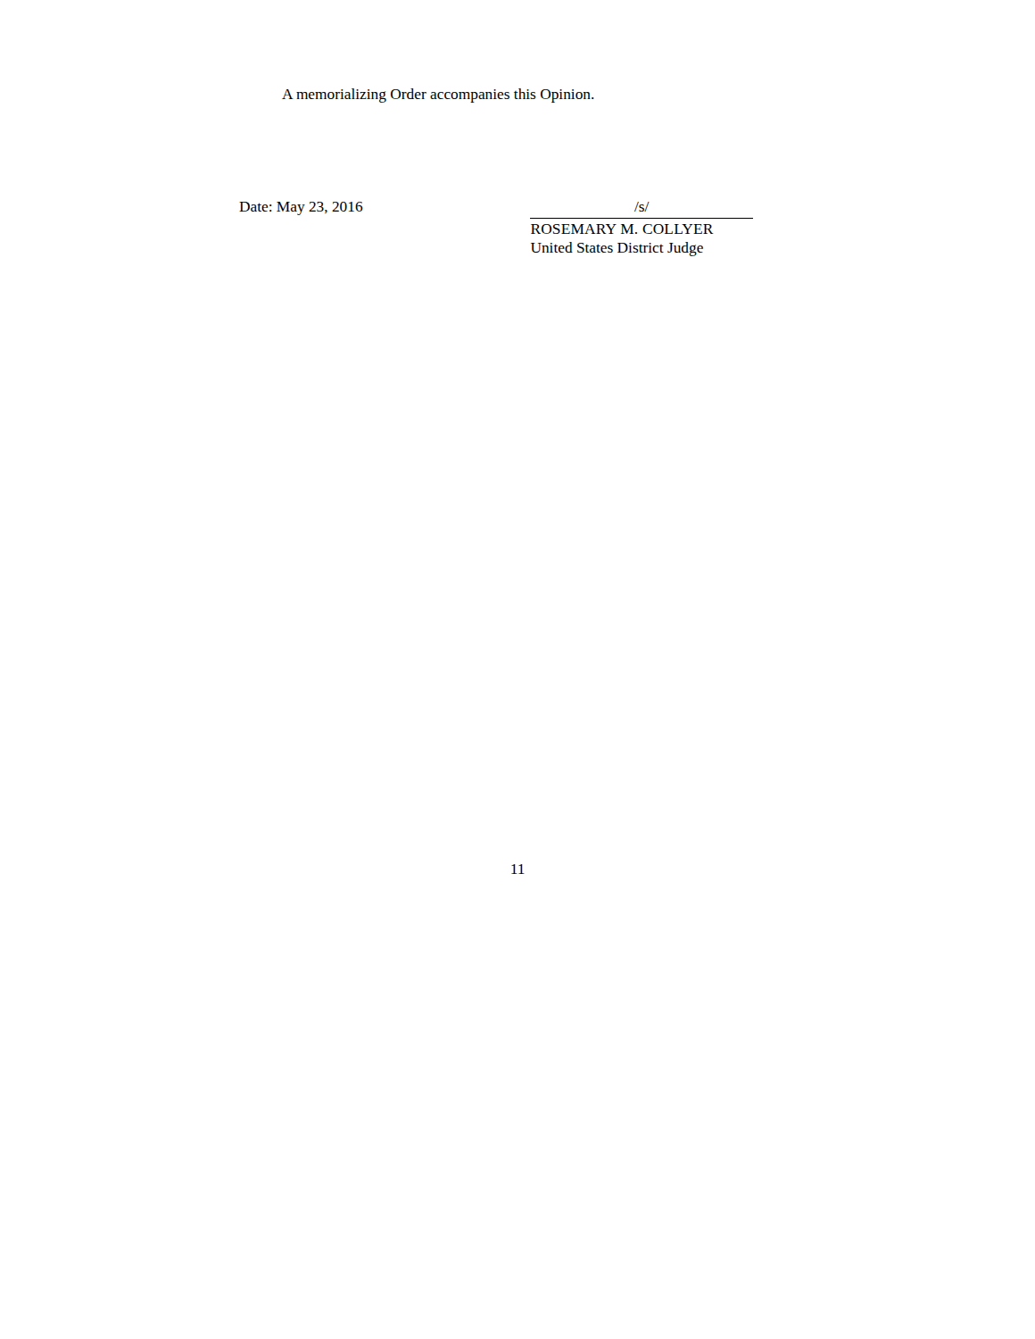A memorializing Order accompanies this Opinion.
Date: May 23, 2016
/s/ ROSEMARY M. COLLYER United States District Judge
11